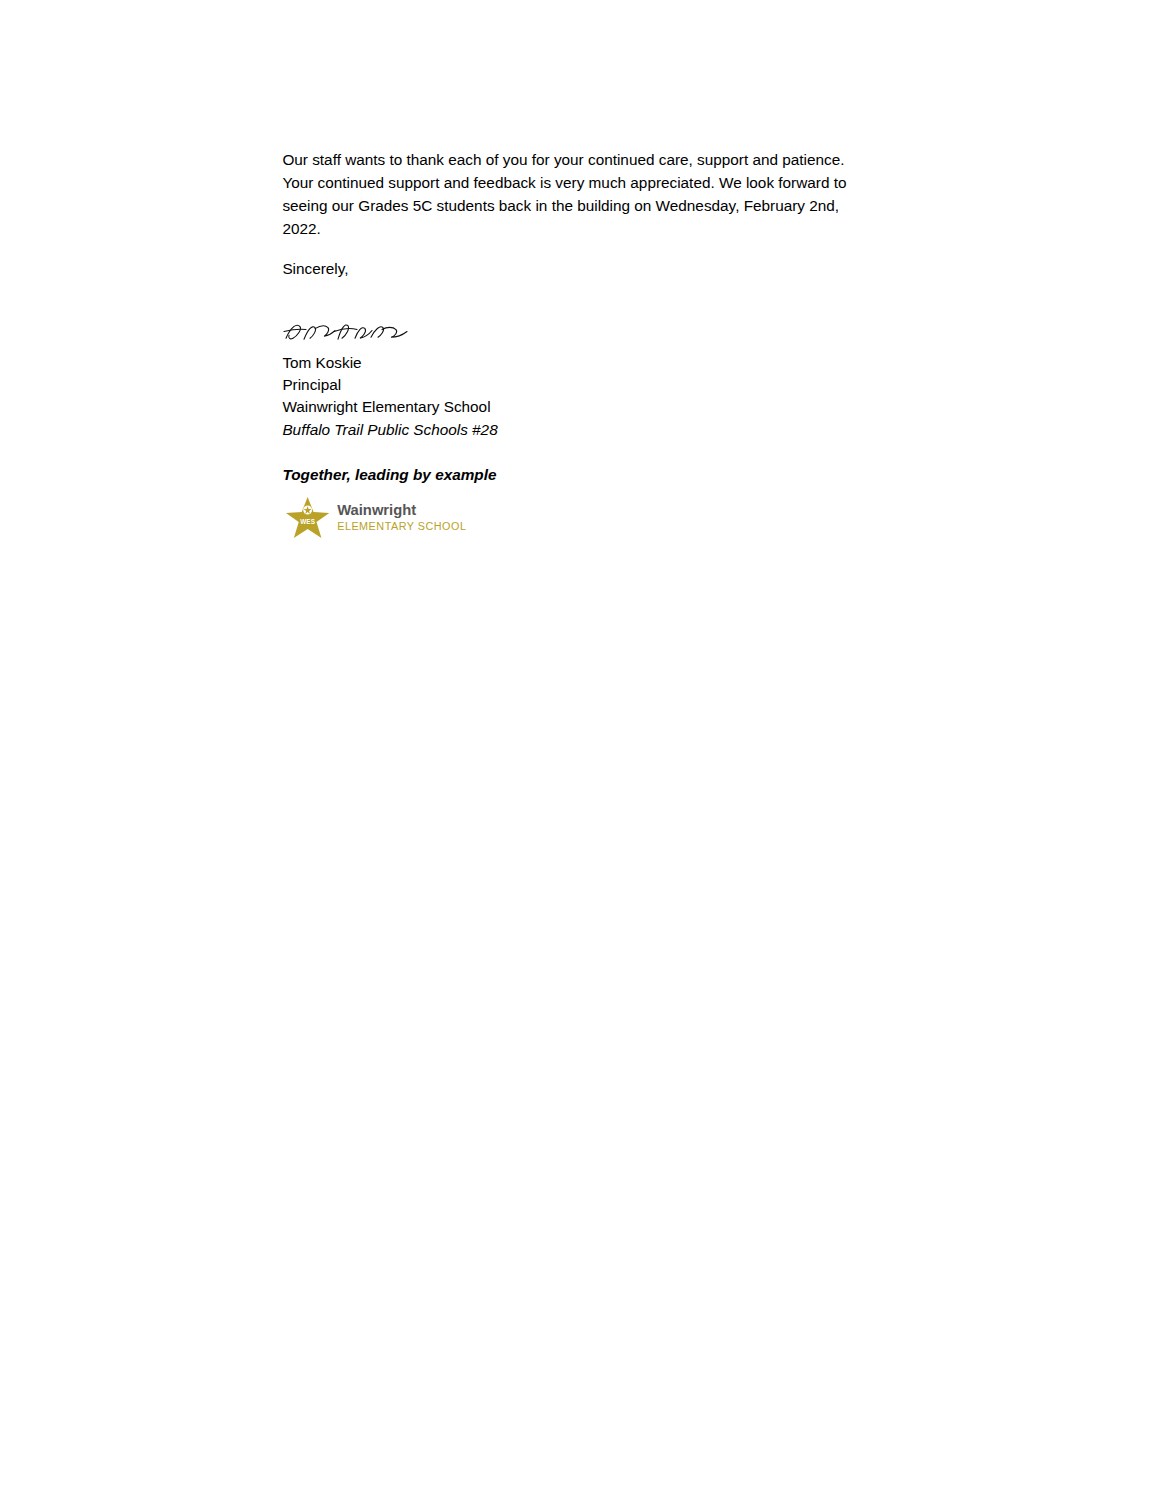Our staff wants to thank each of you for your continued care, support and patience. Your continued support and feedback is very much appreciated. We look forward to seeing our Grades 5C students back in the building on Wednesday, February 2nd, 2022.
Sincerely,
Tom Koskie
Principal
Wainwright Elementary School
Buffalo Trail Public Schools #28
Together, leading by example